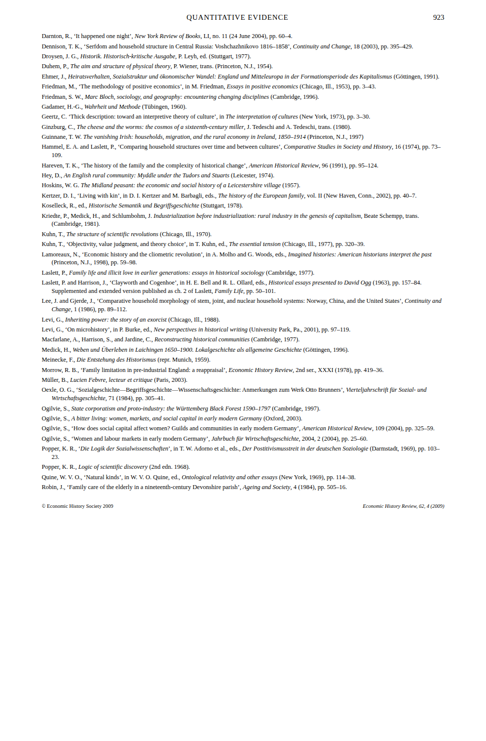923
QUANTITATIVE EVIDENCE
Darnton, R., ‘It happened one night’, New York Review of Books, LI, no. 11 (24 June 2004), pp. 60–4.
Dennison, T. K., ‘Serfdom and household structure in Central Russia: Voshchazhnikovo 1816–1858’, Continuity and Change, 18 (2003), pp. 395–429.
Droysen, J. G., Historik. Historisch-kritische Ausgabe, P. Leyh, ed. (Stuttgart, 1977).
Duhem, P., The aim and structure of physical theory, P. Wiener, trans. (Princeton, N.J., 1954).
Ehmer, J., Heiratsverhalten, Sozialstruktur und ökonomischer Wandel: England und Mitteleuropa in der Formationsperiode des Kapitalismus (Göttingen, 1991).
Friedman, M., ‘The methodology of positive economics’, in M. Friedman, Essays in positive economics (Chicago, Ill., 1953), pp. 3–43.
Friedman, S. W., Marc Bloch, sociology, and geography: encountering changing disciplines (Cambridge, 1996).
Gadamer, H.-G., Wahrheit und Methode (Tübingen, 1960).
Geertz, C. ‘Thick description: toward an interpretive theory of culture’, in The interpretation of cultures (New York, 1973), pp. 3–30.
Ginzburg, C., The cheese and the worms: the cosmos of a sixteenth-century miller, J. Tedeschi and A. Tedeschi, trans. (1980).
Guinnane, T. W. The vanishing Irish: households, migration, and the rural economy in Ireland, 1850–1914 (Princeton, N.J., 1997)
Hammel, E. A. and Laslett, P., ‘Comparing household structures over time and between cultures’, Comparative Studies in Society and History, 16 (1974), pp. 73–109.
Hareven, T. K., ‘The history of the family and the complexity of historical change’, American Historical Review, 96 (1991), pp. 95–124.
Hey, D., An English rural community: Myddle under the Tudors and Stuarts (Leicester, 1974).
Hoskins, W. G. The Midland peasant: the economic and social history of a Leicestershire village (1957).
Kertzer, D. I., ‘Living with kin’, in D. I. Kertzer and M. Barbagli, eds., The history of the European family, vol. II (New Haven, Conn., 2002), pp. 40–7.
Koselleck, R., ed., Historische Semantik und Begriffsgeschichte (Stuttgart, 1978).
Kriedte, P., Medick, H., and Schlumbohm, J. Industrialization before industrialization: rural industry in the genesis of capitalism, Beate Schempp, trans. (Cambridge, 1981).
Kuhn, T., The structure of scientific revolutions (Chicago, Ill., 1970).
Kuhn, T., ‘Objectivity, value judgment, and theory choice’, in T. Kuhn, ed., The essential tension (Chicago, Ill., 1977), pp. 320–39.
Lamoreaux, N., ‘Economic history and the cliometric revolution’, in A. Molho and G. Woods, eds., Imagined histories: American historians interpret the past (Princeton, N.J., 1998), pp. 59–98.
Laslett, P., Family life and illicit love in earlier generations: essays in historical sociology (Cambridge, 1977).
Laslett, P. and Harrison, J., ‘Clayworth and Cogenhoe’, in H. E. Bell and R. L. Ollard, eds., Historical essays presented to David Ogg (1963), pp. 157–84. Supplemented and extended version published as ch. 2 of Laslett, Family Life, pp. 50–101.
Lee, J. and Gjerde, J., ‘Comparative household morphology of stem, joint, and nuclear household systems: Norway, China, and the United States’, Continuity and Change, 1 (1986), pp. 89–112.
Levi, G., Inheriting power: the story of an exorcist (Chicago, Ill., 1988).
Levi, G., ‘On microhistory’, in P. Burke, ed., New perspectives in historical writing (University Park, Pa., 2001), pp. 97–119.
Macfarlane, A., Harrison, S., and Jardine, C., Reconstructing historical communities (Cambridge, 1977).
Medick, H., Weben und Überleben in Laichingen 1650–1900. Lokalgeschichte als allgemeine Geschichte (Göttingen, 1996).
Meinecke, F., Die Entstehung des Historismus (repr. Munich, 1959).
Morrow, R. B., ‘Family limitation in pre-industrial England: a reappraisal’, Economic History Review, 2nd ser., XXXI (1978), pp. 419–36.
Müller, B., Lucien Febvre, lecteur et critique (Paris, 2003).
Oexle, O. G., ‘Sozialgeschichte—Begriffsgeschichte—Wissenschaftsgeschichte: Anmerkungen zum Werk Otto Brunners’, Vierteljahrschrift für Sozial- und Wirtschaftsgeschichte, 71 (1984), pp. 305–41.
Ogilvie, S., State corporatism and proto-industry: the Württemberg Black Forest 1590–1797 (Cambridge, 1997).
Ogilvie, S., A bitter living: women, markets, and social capital in early modern Germany (Oxford, 2003).
Ogilvie, S., ‘How does social capital affect women? Guilds and communities in early modern Germany’, American Historical Review, 109 (2004), pp. 325–59.
Ogilvie, S., ‘Women and labour markets in early modern Germany’, Jahrbuch für Wirtschaftsgeschichte, 2004, 2 (2004), pp. 25–60.
Popper, K. R., ‘Die Logik der Sozialwissenschaften’, in T. W. Adorno et al., eds., Der Postitivismusstreit in der deutschen Soziologie (Darmstadt, 1969), pp. 103–23.
Popper, K. R., Logic of scientific discovery (2nd edn. 1968).
Quine, W. V. O., ‘Natural kinds’, in W. V. O. Quine, ed., Ontological relativity and other essays (New York, 1969), pp. 114–38.
Robin, J., ‘Family care of the elderly in a nineteenth-century Devonshire parish’, Ageing and Society, 4 (1984), pp. 505–16.
© Economic History Society 2009 Economic History Review, 62, 4 (2009)